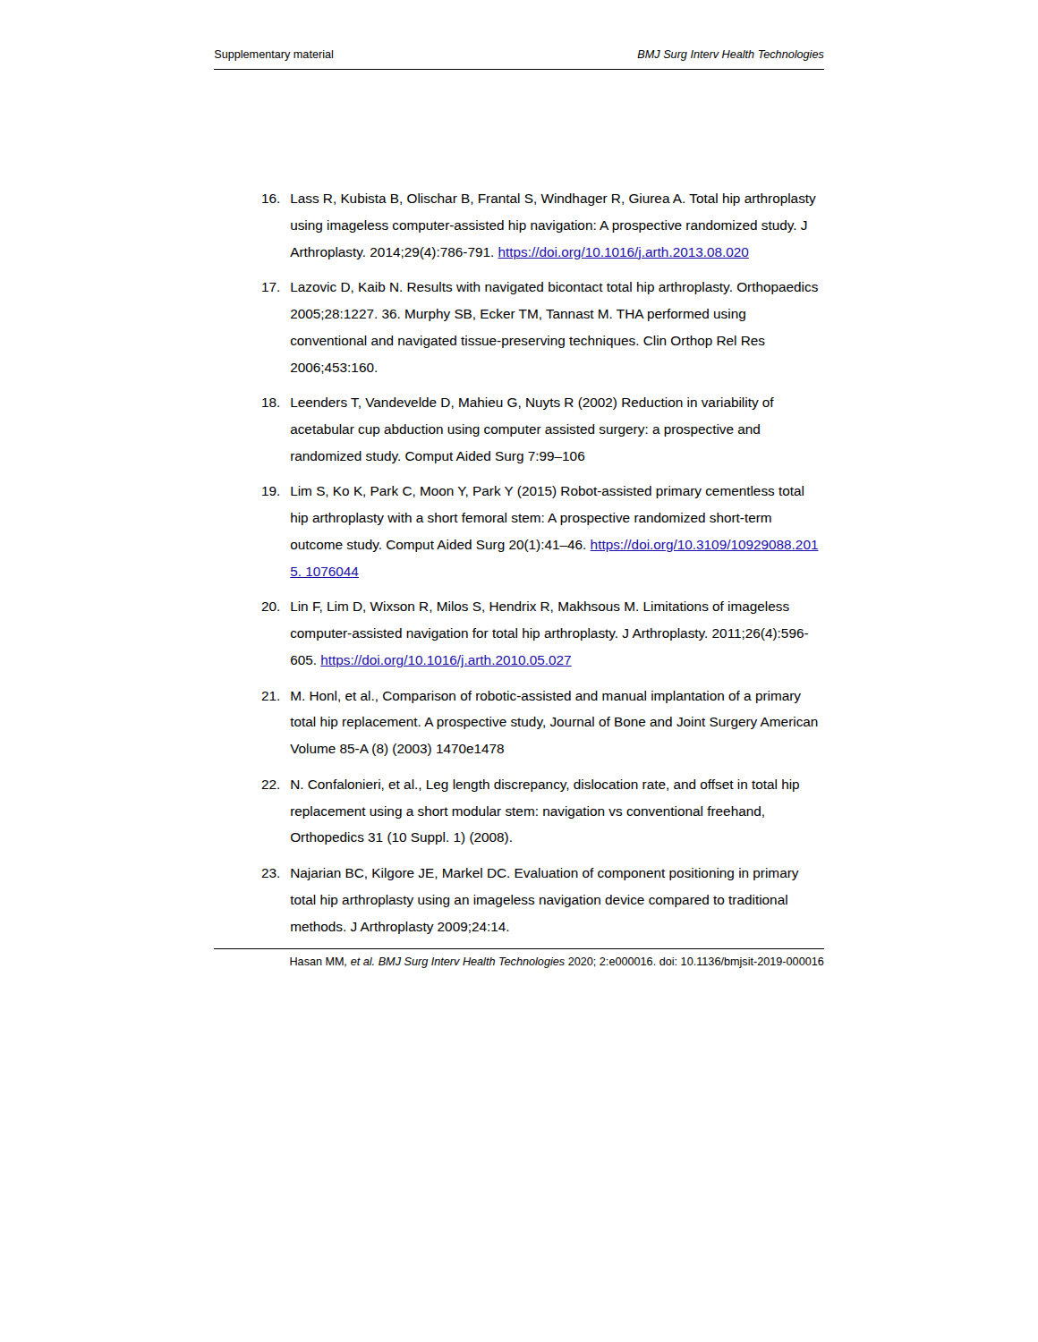Supplementary material BMJ Surg Interv Health Technologies
16. Lass R, Kubista B, Olischar B, Frantal S, Windhager R, Giurea A. Total hip arthroplasty using imageless computer-assisted hip navigation: A prospective randomized study. J Arthroplasty. 2014;29(4):786-791. https://doi.org/10.1016/j.arth.2013.08.020
17. Lazovic D, Kaib N. Results with navigated bicontact total hip arthroplasty. Orthopaedics 2005;28:1227. 36. Murphy SB, Ecker TM, Tannast M. THA performed using conventional and navigated tissue-preserving techniques. Clin Orthop Rel Res 2006;453:160.
18. Leenders T, Vandevelde D, Mahieu G, Nuyts R (2002) Reduction in variability of acetabular cup abduction using computer assisted surgery: a prospective and randomized study. Comput Aided Surg 7:99–106
19. Lim S, Ko K, Park C, Moon Y, Park Y (2015) Robot-assisted primary cementless total hip arthroplasty with a short femoral stem: A prospective randomized short-term outcome study. Comput Aided Surg 20(1):41–46. https://doi.org/10.3109/10929088.2015. 1076044
20. Lin F, Lim D, Wixson R, Milos S, Hendrix R, Makhsous M. Limitations of imageless computer-assisted navigation for total hip arthroplasty. J Arthroplasty. 2011;26(4):596-605. https://doi.org/10.1016/j.arth.2010.05.027
21. M. Honl, et al., Comparison of robotic-assisted and manual implantation of a primary total hip replacement. A prospective study, Journal of Bone and Joint Surgery American Volume 85-A (8) (2003) 1470e1478
22. N. Confalonieri, et al., Leg length discrepancy, dislocation rate, and offset in total hip replacement using a short modular stem: navigation vs conventional freehand, Orthopedics 31 (10 Suppl. 1) (2008).
23. Najarian BC, Kilgore JE, Markel DC. Evaluation of component positioning in primary total hip arthroplasty using an imageless navigation device compared to traditional methods. J Arthroplasty 2009;24:14.
Hasan MM, et al. BMJ Surg Interv Health Technologies 2020; 2:e000016. doi: 10.1136/bmjsit-2019-000016